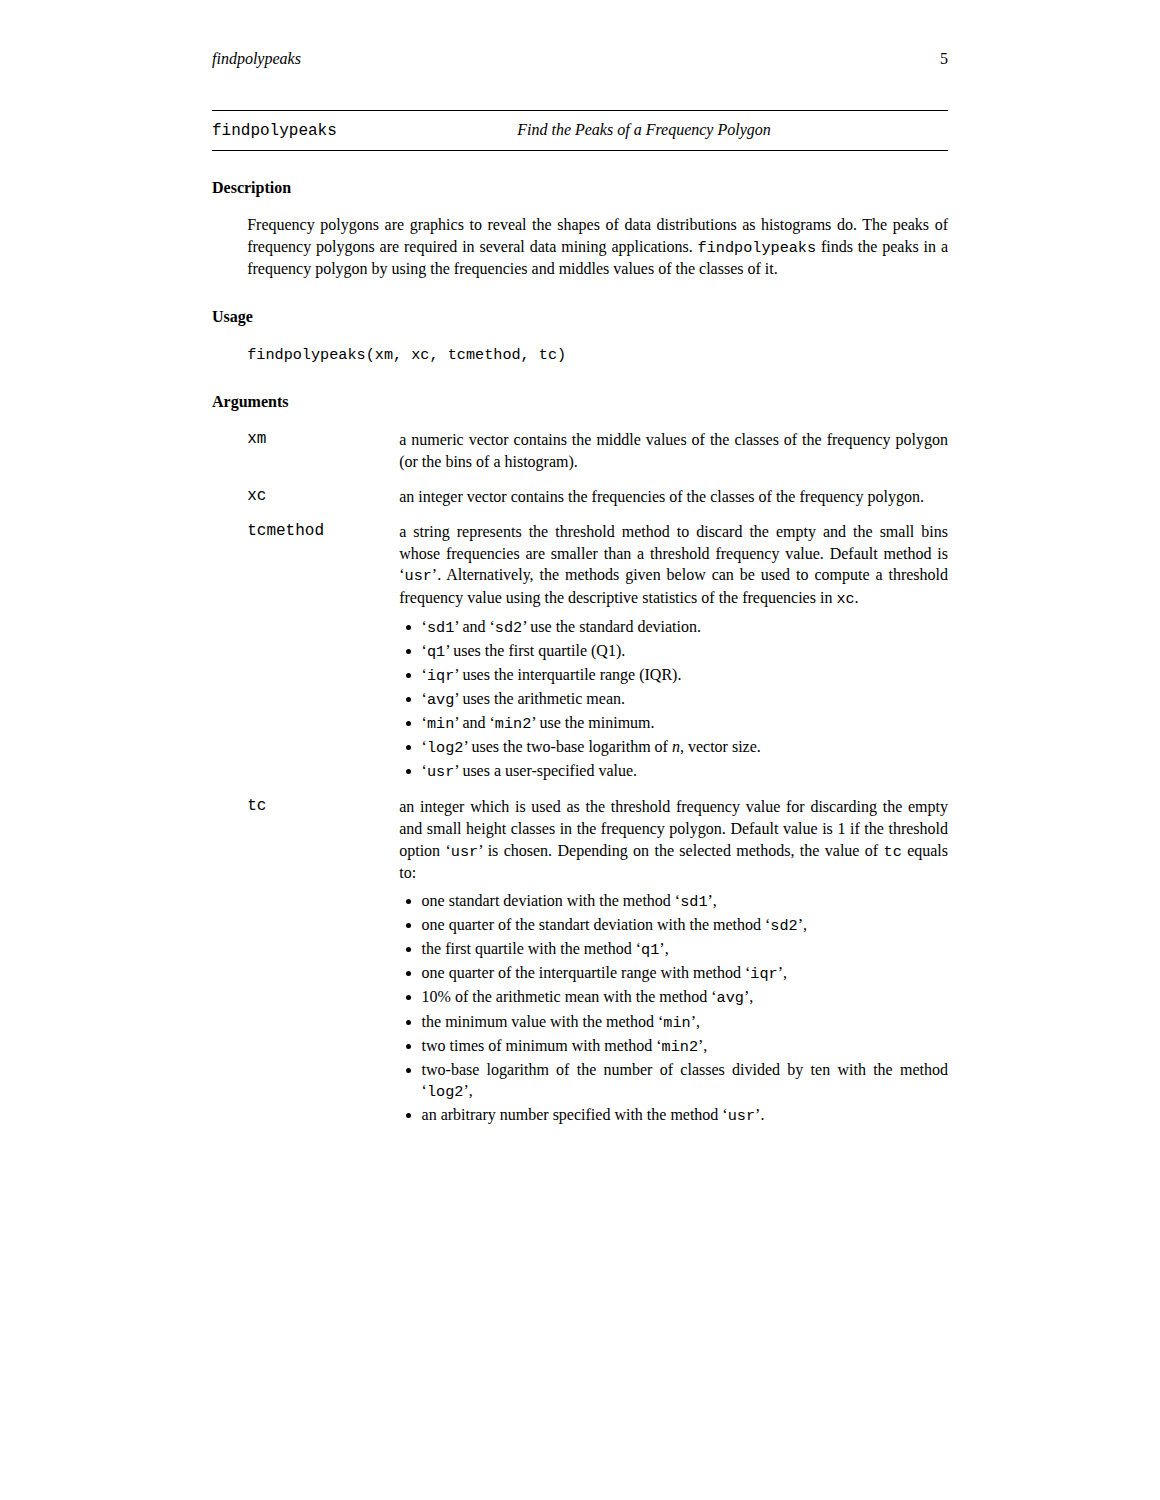findpolypeaks 5
findpolypeaks Find the Peaks of a Frequency Polygon
Description
Frequency polygons are graphics to reveal the shapes of data distributions as histograms do. The peaks of frequency polygons are required in several data mining applications. findpolypeaks finds the peaks in a frequency polygon by using the frequencies and middles values of the classes of it.
Usage
findpolypeaks(xm, xc, tcmethod, tc)
Arguments
xm
a numeric vector contains the middle values of the classes of the frequency polygon (or the bins of a histogram).
xc
an integer vector contains the frequencies of the classes of the frequency polygon.
tcmethod
a string represents the threshold method to discard the empty and the small bins whose frequencies are smaller than a threshold frequency value. Default method is ‘usr’. Alternatively, the methods given below can be used to compute a threshold frequency value using the descriptive statistics of the frequencies in xc.
‘sd1’ and ‘sd2’ use the standard deviation.
‘q1’ uses the first quartile (Q1).
‘iqr’ uses the interquartile range (IQR).
‘avg’ uses the arithmetic mean.
‘min’ and ‘min2’ use the minimum.
‘log2’ uses the two-base logarithm of n, vector size.
‘usr’ uses a user-specified value.
tc
an integer which is used as the threshold frequency value for discarding the empty and small height classes in the frequency polygon. Default value is 1 if the threshold option ‘usr’ is chosen. Depending on the selected methods, the value of tc equals to:
one standart deviation with the method ‘sd1’,
one quarter of the standart deviation with the method ‘sd2’,
the first quartile with the method ‘q1’,
one quarter of the interquartile range with method ‘iqr’,
10% of the arithmetic mean with the method ‘avg’,
the minimum value with the method ‘min’,
two times of minimum with method ‘min2’,
two-base logarithm of the number of classes divided by ten with the method ‘log2’,
an arbitrary number specified with the method ‘usr’.